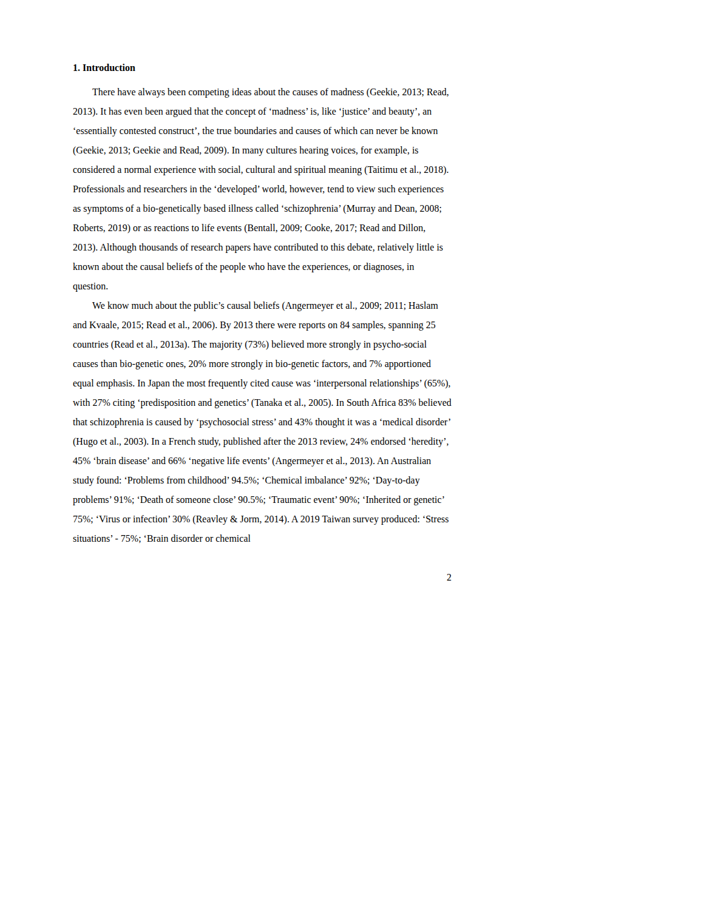1. Introduction
There have always been competing ideas about the causes of madness (Geekie, 2013; Read, 2013). It has even been argued that the concept of ‘madness’ is, like ‘justice’ and beauty’, an ‘essentially contested construct’, the true boundaries and causes of which can never be known (Geekie, 2013; Geekie and Read, 2009). In many cultures hearing voices, for example, is considered a normal experience with social, cultural and spiritual meaning (Taitimu et al., 2018). Professionals and researchers in the ‘developed’ world, however, tend to view such experiences as symptoms of a bio-genetically based illness called ‘schizophrenia’ (Murray and Dean, 2008; Roberts, 2019) or as reactions to life events (Bentall, 2009; Cooke, 2017; Read and Dillon, 2013). Although thousands of research papers have contributed to this debate, relatively little is known about the causal beliefs of the people who have the experiences, or diagnoses, in question.
We know much about the public’s causal beliefs (Angermeyer et al., 2009; 2011; Haslam and Kvaale, 2015; Read et al., 2006). By 2013 there were reports on 84 samples, spanning 25 countries (Read et al., 2013a). The majority (73%) believed more strongly in psycho-social causes than bio-genetic ones, 20% more strongly in bio-genetic factors, and 7% apportioned equal emphasis. In Japan the most frequently cited cause was ‘interpersonal relationships’ (65%), with 27% citing ‘predisposition and genetics’ (Tanaka et al., 2005). In South Africa 83% believed that schizophrenia is caused by ‘psychosocial stress’ and 43% thought it was a ‘medical disorder’ (Hugo et al., 2003). In a French study, published after the 2013 review, 24% endorsed ‘heredity’, 45% ‘brain disease’ and 66% ‘negative life events’ (Angermeyer et al., 2013). An Australian study found: ‘Problems from childhood’ 94.5%; ‘Chemical imbalance’ 92%; ‘Day-to-day problems’ 91%; ‘Death of someone close’ 90.5%; ‘Traumatic event’ 90%; ‘Inherited or genetic’ 75%; ‘Virus or infection’ 30% (Reavley & Jorm, 2014). A 2019 Taiwan survey produced: ‘Stress situations’ - 75%; ‘Brain disorder or chemical
2